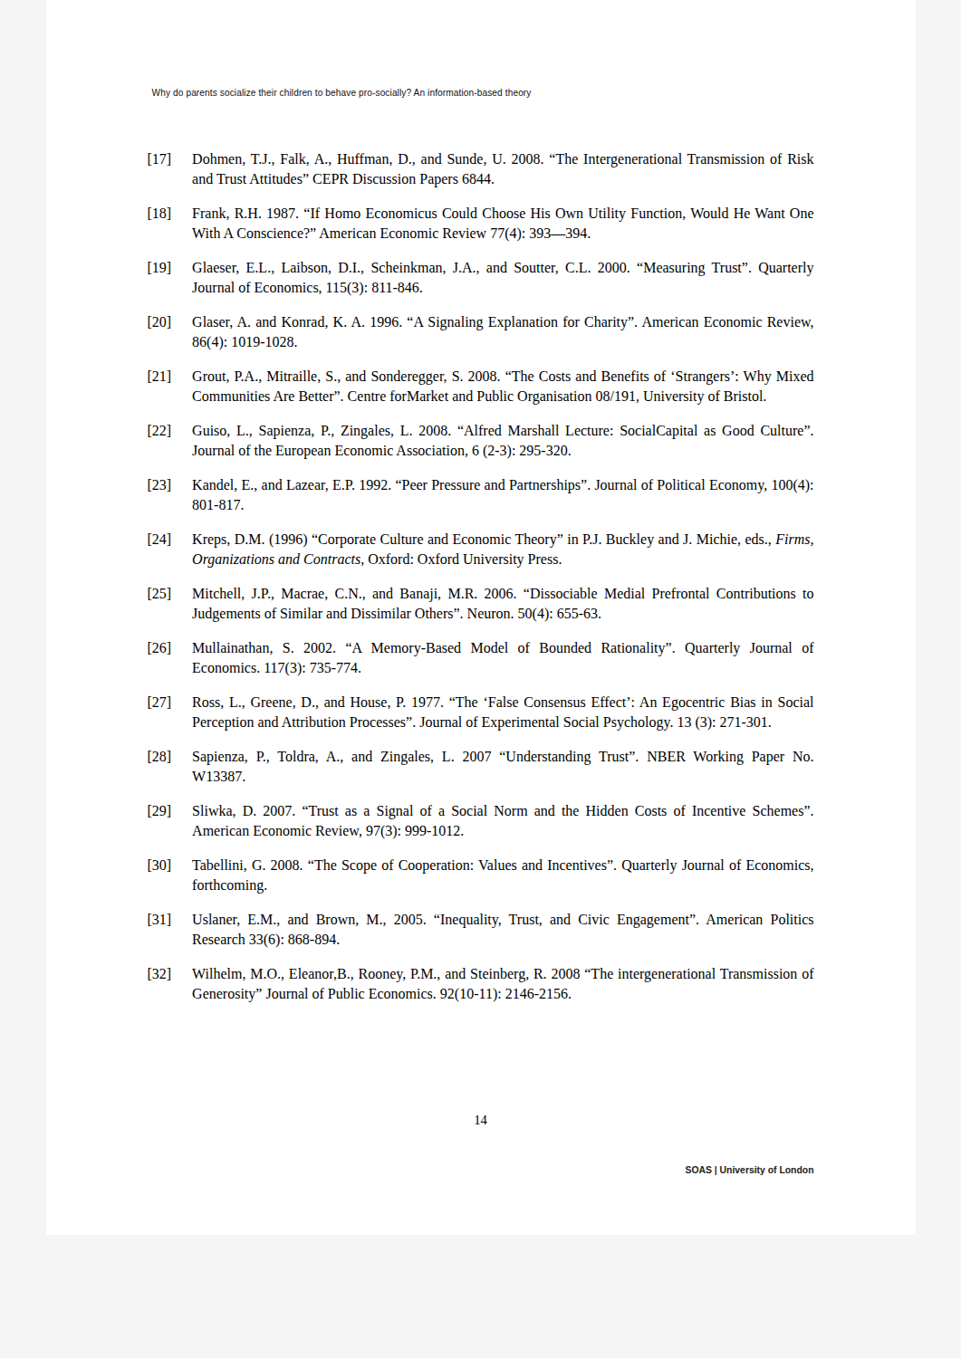Why do parents socialize their children to behave pro-socially? An information-based theory
[17] Dohmen, T.J., Falk, A., Huffman, D., and Sunde, U. 2008. “The Intergenerational Transmission of Risk and Trust Attitudes” CEPR Discussion Papers 6844.
[18] Frank, R.H. 1987. “If Homo Economicus Could Choose His Own Utility Function, Would He Want One With A Conscience?” American Economic Review 77(4): 393—394.
[19] Glaeser, E.L., Laibson, D.I., Scheinkman, J.A., and Soutter, C.L. 2000. “Measuring Trust”. Quarterly Journal of Economics, 115(3): 811-846.
[20] Glaser, A. and Konrad, K. A. 1996. “A Signaling Explanation for Charity”. American Economic Review, 86(4): 1019-1028.
[21] Grout, P.A., Mitraille, S., and Sonderegger, S. 2008. “The Costs and Benefits of ‘Strangers’: Why Mixed Communities Are Better”. Centre forMarket and Public Organisation 08/191, University of Bristol.
[22] Guiso, L., Sapienza, P., Zingales, L. 2008. “Alfred Marshall Lecture: SocialCapital as Good Culture”. Journal of the European Economic Association, 6 (2-3): 295-320.
[23] Kandel, E., and Lazear, E.P. 1992. “Peer Pressure and Partnerships”. Journal of Political Economy, 100(4): 801-817.
[24] Kreps, D.M. (1996) “Corporate Culture and Economic Theory” in P.J. Buckley and J. Michie, eds., Firms, Organizations and Contracts, Oxford: Oxford University Press.
[25] Mitchell, J.P., Macrae, C.N., and Banaji, M.R. 2006. “Dissociable Medial Prefrontal Contributions to Judgements of Similar and Dissimilar Others”. Neuron. 50(4): 655-63.
[26] Mullainathan, S. 2002. “A Memory-Based Model of Bounded Rationality”. Quarterly Journal of Economics. 117(3): 735-774.
[27] Ross, L., Greene, D., and House, P. 1977. “The ‘False Consensus Effect’: An Egocentric Bias in Social Perception and Attribution Processes”. Journal of Experimental Social Psychology. 13 (3): 271-301.
[28] Sapienza, P., Toldra, A., and Zingales, L. 2007 “Understanding Trust”. NBER Working Paper No. W13387.
[29] Sliwka, D. 2007. “Trust as a Signal of a Social Norm and the Hidden Costs of Incentive Schemes”. American Economic Review, 97(3): 999-1012.
[30] Tabellini, G. 2008. “The Scope of Cooperation: Values and Incentives”. Quarterly Journal of Economics, forthcoming.
[31] Uslaner, E.M., and Brown, M., 2005. “Inequality, Trust, and Civic Engagement”. American Politics Research 33(6): 868-894.
[32] Wilhelm, M.O., Eleanor,B., Rooney, P.M., and Steinberg, R. 2008 “The intergenerational Transmission of Generosity” Journal of Public Economics. 92(10-11): 2146-2156.
14
SOAS | University of London